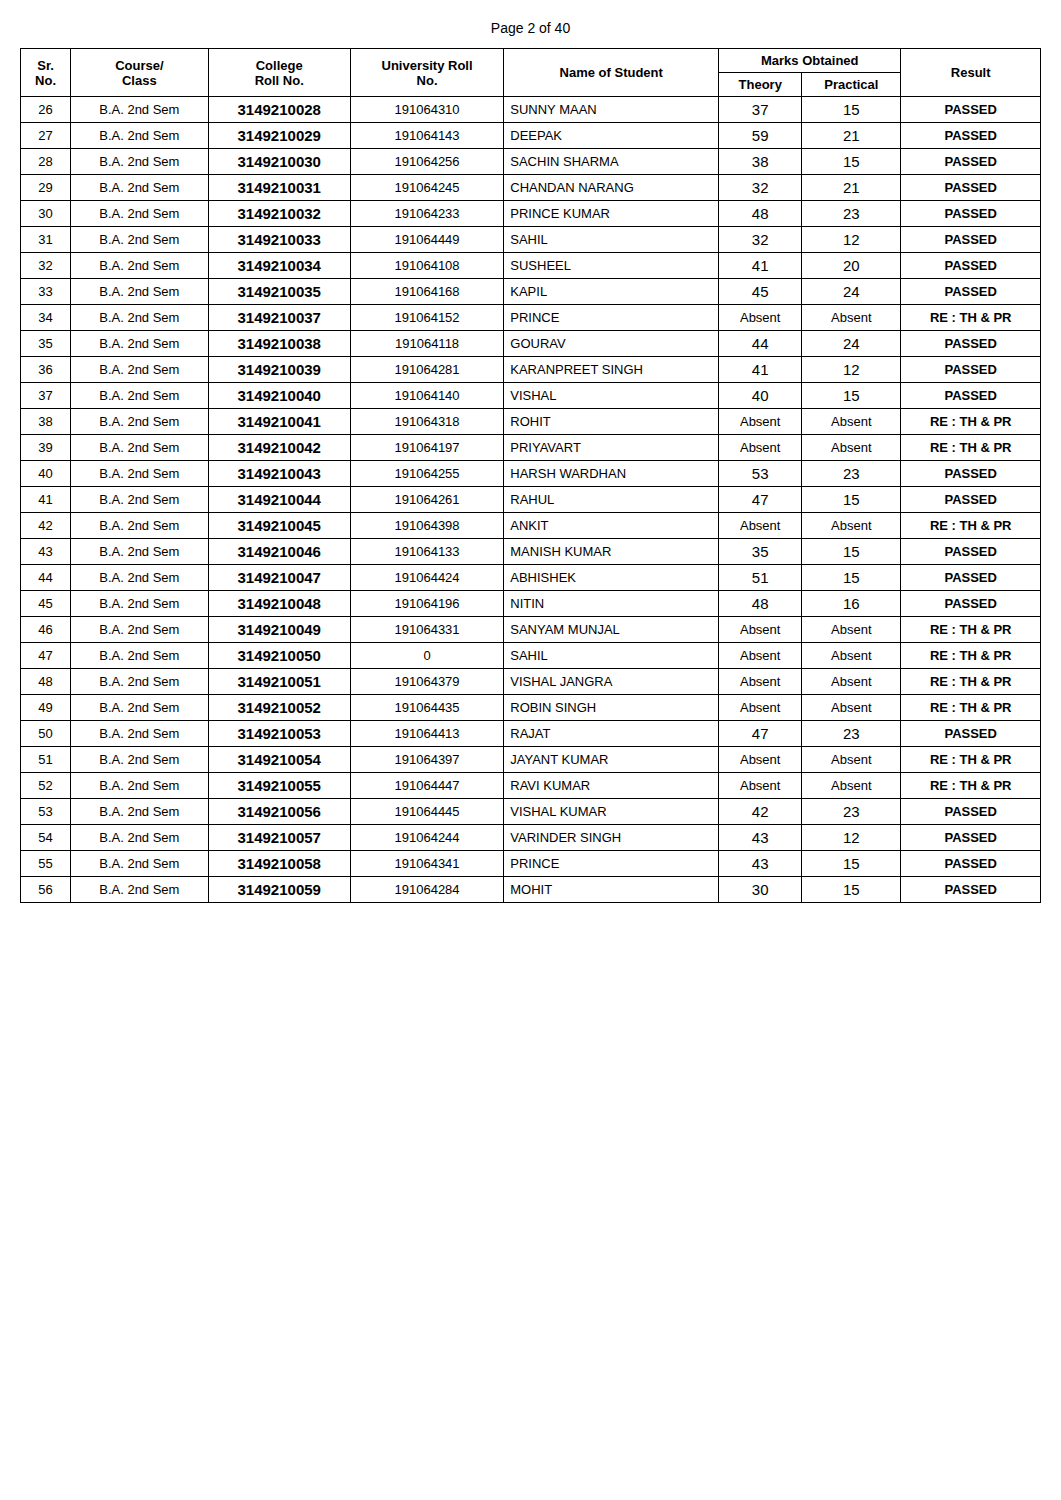Page 2 of 40
| Sr. No. | Course/ Class | College Roll No. | University Roll No. | Name of Student | Marks Obtained | Result |
| --- | --- | --- | --- | --- | --- | --- |
| Theory | Practical |
| 26 | B.A. 2nd Sem | 3149210028 | 191064310 | SUNNY MAAN | 37 | 15 | PASSED |
| 27 | B.A. 2nd Sem | 3149210029 | 191064143 | DEEPAK | 59 | 21 | PASSED |
| 28 | B.A. 2nd Sem | 3149210030 | 191064256 | SACHIN SHARMA | 38 | 15 | PASSED |
| 29 | B.A. 2nd Sem | 3149210031 | 191064245 | CHANDAN NARANG | 32 | 21 | PASSED |
| 30 | B.A. 2nd Sem | 3149210032 | 191064233 | PRINCE KUMAR | 48 | 23 | PASSED |
| 31 | B.A. 2nd Sem | 3149210033 | 191064449 | SAHIL | 32 | 12 | PASSED |
| 32 | B.A. 2nd Sem | 3149210034 | 191064108 | SUSHEEL | 41 | 20 | PASSED |
| 33 | B.A. 2nd Sem | 3149210035 | 191064168 | KAPIL | 45 | 24 | PASSED |
| 34 | B.A. 2nd Sem | 3149210037 | 191064152 | PRINCE | Absent | Absent | RE : TH & PR |
| 35 | B.A. 2nd Sem | 3149210038 | 191064118 | GOURAV | 44 | 24 | PASSED |
| 36 | B.A. 2nd Sem | 3149210039 | 191064281 | KARANPREET SINGH | 41 | 12 | PASSED |
| 37 | B.A. 2nd Sem | 3149210040 | 191064140 | VISHAL | 40 | 15 | PASSED |
| 38 | B.A. 2nd Sem | 3149210041 | 191064318 | ROHIT | Absent | Absent | RE : TH & PR |
| 39 | B.A. 2nd Sem | 3149210042 | 191064197 | PRIYAVART | Absent | Absent | RE : TH & PR |
| 40 | B.A. 2nd Sem | 3149210043 | 191064255 | HARSH WARDHAN | 53 | 23 | PASSED |
| 41 | B.A. 2nd Sem | 3149210044 | 191064261 | RAHUL | 47 | 15 | PASSED |
| 42 | B.A. 2nd Sem | 3149210045 | 191064398 | ANKIT | Absent | Absent | RE : TH & PR |
| 43 | B.A. 2nd Sem | 3149210046 | 191064133 | MANISH KUMAR | 35 | 15 | PASSED |
| 44 | B.A. 2nd Sem | 3149210047 | 191064424 | ABHISHEK | 51 | 15 | PASSED |
| 45 | B.A. 2nd Sem | 3149210048 | 191064196 | NITIN | 48 | 16 | PASSED |
| 46 | B.A. 2nd Sem | 3149210049 | 191064331 | SANYAM MUNJAL | Absent | Absent | RE : TH & PR |
| 47 | B.A. 2nd Sem | 3149210050 | 0 | SAHIL | Absent | Absent | RE : TH & PR |
| 48 | B.A. 2nd Sem | 3149210051 | 191064379 | VISHAL JANGRA | Absent | Absent | RE : TH & PR |
| 49 | B.A. 2nd Sem | 3149210052 | 191064435 | ROBIN SINGH | Absent | Absent | RE : TH & PR |
| 50 | B.A. 2nd Sem | 3149210053 | 191064413 | RAJAT | 47 | 23 | PASSED |
| 51 | B.A. 2nd Sem | 3149210054 | 191064397 | JAYANT KUMAR | Absent | Absent | RE : TH & PR |
| 52 | B.A. 2nd Sem | 3149210055 | 191064447 | RAVI KUMAR | Absent | Absent | RE : TH & PR |
| 53 | B.A. 2nd Sem | 3149210056 | 191064445 | VISHAL KUMAR | 42 | 23 | PASSED |
| 54 | B.A. 2nd Sem | 3149210057 | 191064244 | VARINDER SINGH | 43 | 12 | PASSED |
| 55 | B.A. 2nd Sem | 3149210058 | 191064341 | PRINCE | 43 | 15 | PASSED |
| 56 | B.A. 2nd Sem | 3149210059 | 191064284 | MOHIT | 30 | 15 | PASSED |